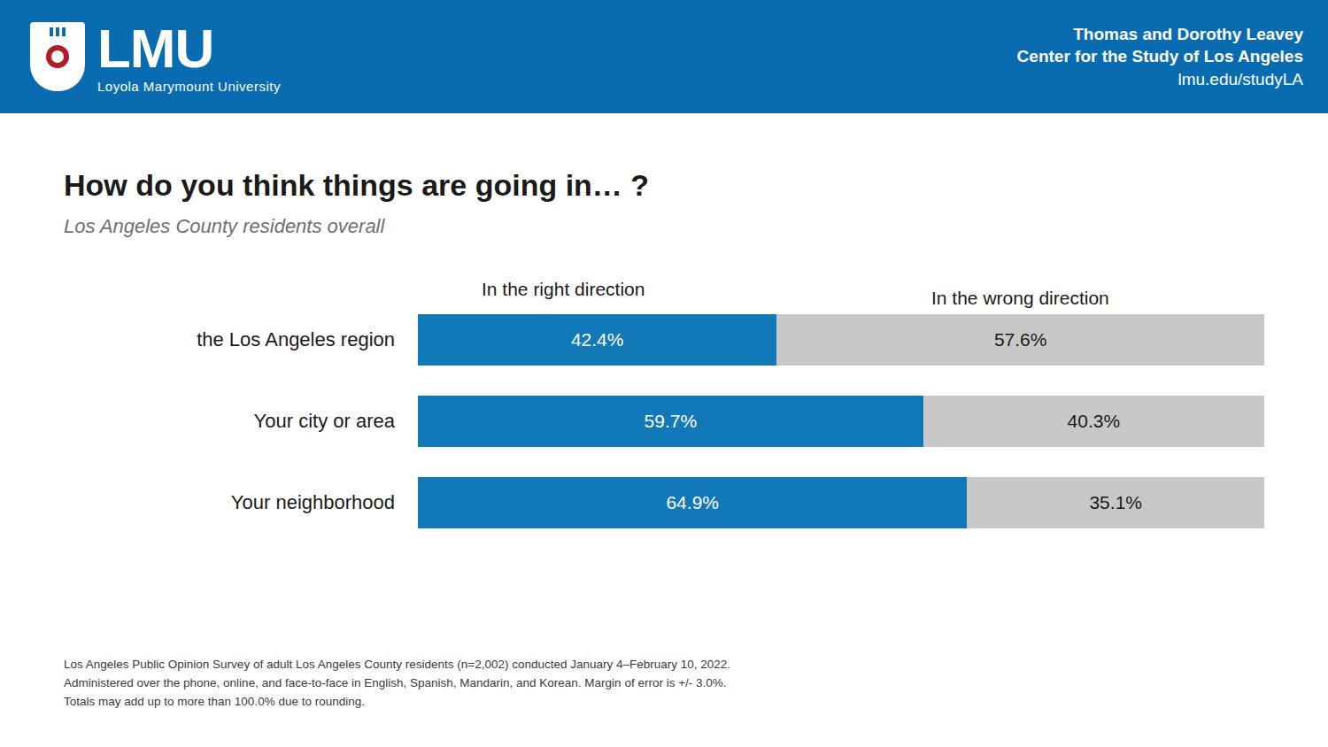LMU
Loyola Marymount University
Thomas and Dorothy Leavey
Center for the Study of Los Angeles
lmu.edu/studyLA
How do you think things are going in… ?
Los Angeles County residents overall
In the right direction In the wrong direction
the Los Angeles region
42.4%
57.6%
Your city or area
59.7%
40.3%
Your neighborhood
64.9%
35.1%
Los Angeles Public Opinion Survey of adult Los Angeles County residents (n=2,002) conducted January 4–February 10, 2022.
Administered over the phone, online, and face-to-face in English, Spanish, Mandarin, and Korean. Margin of error is +/- 3.0%.
Totals may add up to more than 100.0% due to rounding.